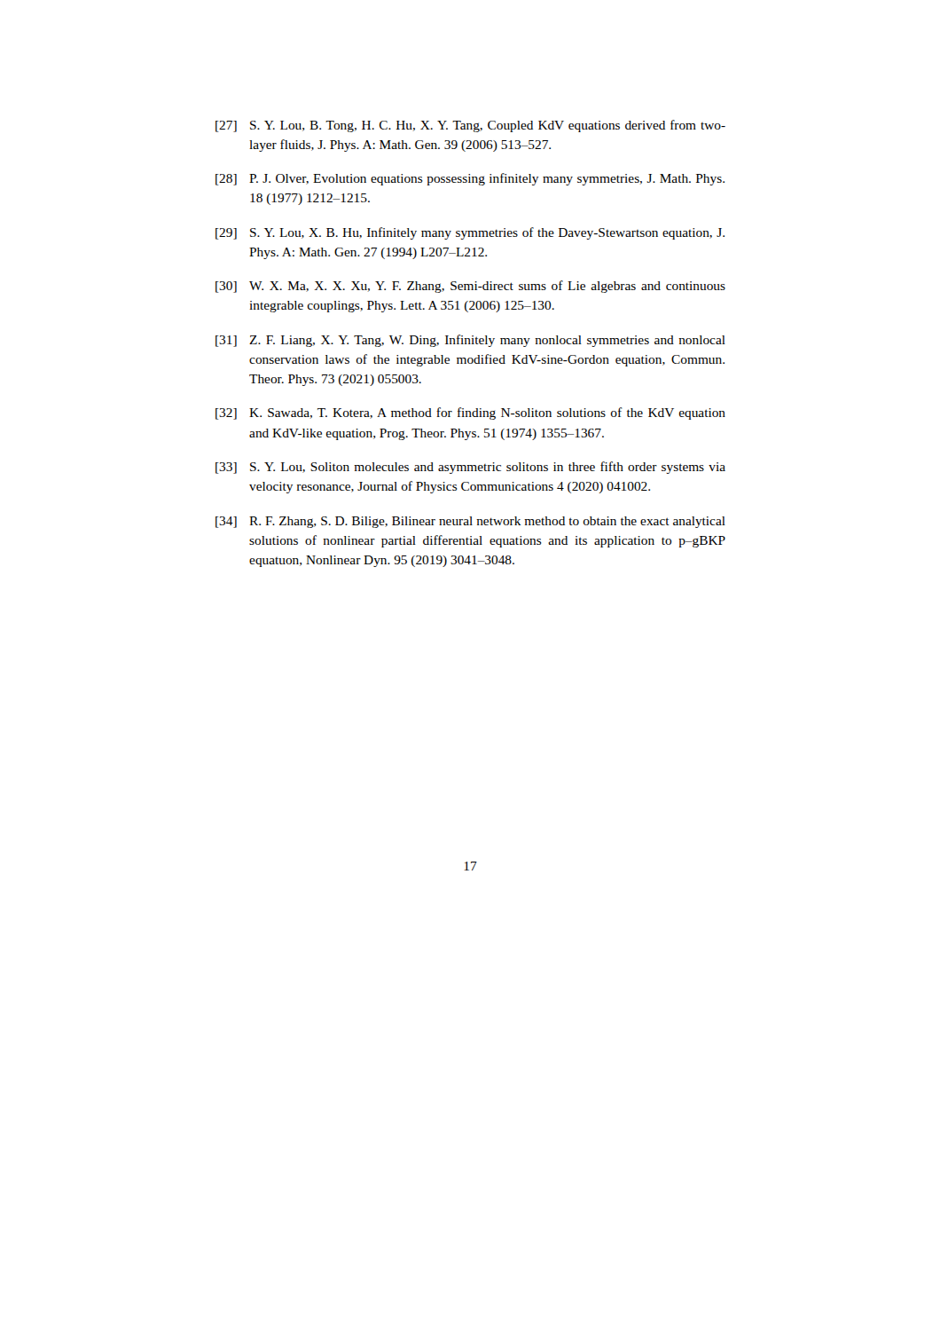[27] S. Y. Lou, B. Tong, H. C. Hu, X. Y. Tang, Coupled KdV equations derived from two-layer fluids, J. Phys. A: Math. Gen. 39 (2006) 513–527.
[28] P. J. Olver, Evolution equations possessing infinitely many symmetries, J. Math. Phys. 18 (1977) 1212–1215.
[29] S. Y. Lou, X. B. Hu, Infinitely many symmetries of the Davey-Stewartson equation, J. Phys. A: Math. Gen. 27 (1994) L207–L212.
[30] W. X. Ma, X. X. Xu, Y. F. Zhang, Semi-direct sums of Lie algebras and continuous integrable couplings, Phys. Lett. A 351 (2006) 125–130.
[31] Z. F. Liang, X. Y. Tang, W. Ding, Infinitely many nonlocal symmetries and nonlocal conservation laws of the integrable modified KdV-sine-Gordon equation, Commun. Theor. Phys. 73 (2021) 055003.
[32] K. Sawada, T. Kotera, A method for finding N-soliton solutions of the KdV equation and KdV-like equation, Prog. Theor. Phys. 51 (1974) 1355–1367.
[33] S. Y. Lou, Soliton molecules and asymmetric solitons in three fifth order systems via velocity resonance, Journal of Physics Communications 4 (2020) 041002.
[34] R. F. Zhang, S. D. Bilige, Bilinear neural network method to obtain the exact analytical solutions of nonlinear partial differential equations and its application to p–gBKP equatuon, Nonlinear Dyn. 95 (2019) 3041–3048.
17